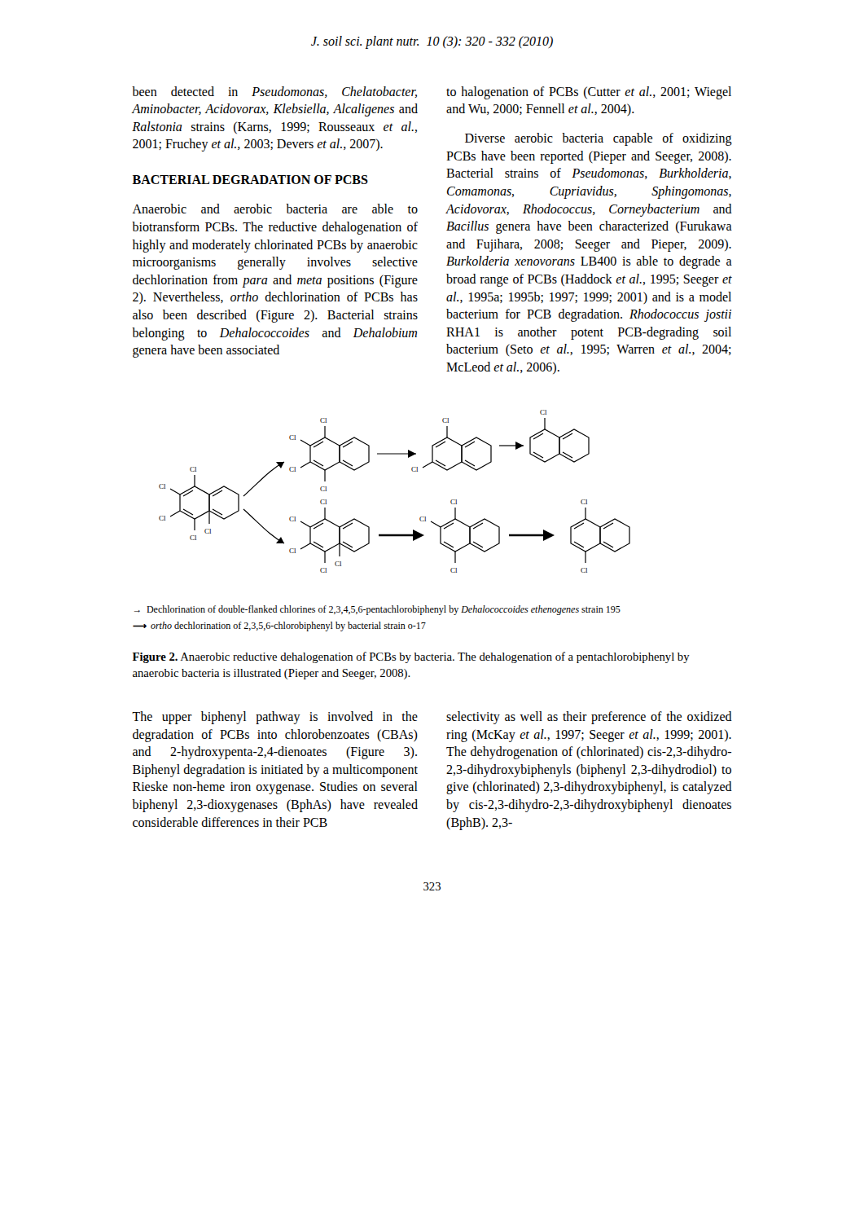J. soil sci. plant nutr. 10 (3): 320 - 332 (2010)
been detected in Pseudomonas, Chelatobacter, Aminobacter, Acidovorax, Klebsiella, Alcaligenes and Ralstonia strains (Karns, 1999; Rousseaux et al., 2001; Fruchey et al., 2003; Devers et al., 2007).
Bacterial degradation of PCBs
Anaerobic and aerobic bacteria are able to biotransform PCBs. The reductive dehalogenation of highly and moderately chlorinated PCBs by anaerobic microorganisms generally involves selective dechlorination from para and meta positions (Figure 2). Nevertheless, ortho dechlorination of PCBs has also been described (Figure 2). Bacterial strains belonging to Dehalococcoides and Dehalobium genera have been associated
to halogenation of PCBs (Cutter et al., 2001; Wiegel and Wu, 2000; Fennell et al., 2004).
Diverse aerobic bacteria capable of oxidizing PCBs have been reported (Pieper and Seeger, 2008). Bacterial strains of Pseudomonas, Burkholderia, Comamonas, Cupriavidus, Sphingomonas, Acidovorax, Rhodococcus, Corneybacterium and Bacillus genera have been characterized (Furukawa and Fujihara, 2008; Seeger and Pieper, 2009). Burkolderia xenovorans LB400 is able to degrade a broad range of PCBs (Haddock et al., 1995; Seeger et al., 1995a; 1995b; 1997; 1999; 2001) and is a model bacterium for PCB degradation. Rhodococcus jostii RHA1 is another potent PCB-degrading soil bacterium (Seto et al., 1995; Warren et al., 2004; McLeod et al., 2006).
Cl Cl Cl Cl Cl Cl Cl Cl Cl Cl Cl Cl Cl Cl Cl Cl Cl Cl Cl Cl Cl Cl
→ Dechlorination of double-flanked chlorines of 2,3,4,5,6-pentachlorobiphenyl by Dehalococcoides ethenogenes strain 195
⟶ ortho dechlorination of 2,3,5,6-chlorobiphenyl by bacterial strain o-17
Figure 2. Anaerobic reductive dehalogenation of PCBs by bacteria. The dehalogenation of a pentachlorobiphenyl by anaerobic bacteria is illustrated (Pieper and Seeger, 2008).
The upper biphenyl pathway is involved in the degradation of PCBs into chlorobenzoates (CBAs) and 2-hydroxypenta-2,4-dienoates (Figure 3). Biphenyl degradation is initiated by a multicomponent Rieske non-heme iron oxygenase. Studies on several biphenyl 2,3-dioxygenases (BphAs) have revealed considerable differences in their PCB
selectivity as well as their preference of the oxidized ring (McKay et al., 1997; Seeger et al., 1999; 2001). The dehydrogenation of (chlorinated) cis-2,3-dihydro-2,3-dihydroxybiphenyls (biphenyl 2,3-dihydrodiol) to give (chlorinated) 2,3-dihydroxybiphenyl, is catalyzed by cis-2,3-dihydro-2,3-dihydroxybiphenyl dienoates (BphB). 2,3-
323